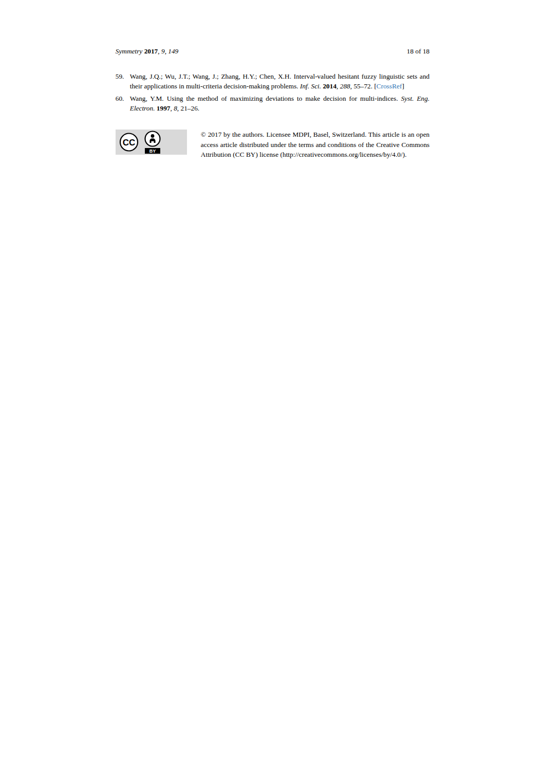Symmetry 2017, 9, 149
18 of 18
59. Wang, J.Q.; Wu, J.T.; Wang, J.; Zhang, H.Y.; Chen, X.H. Interval-valued hesitant fuzzy linguistic sets and their applications in multi-criteria decision-making problems. Inf. Sci. 2014, 288, 55–72. [CrossRef]
60. Wang, Y.M. Using the method of maximizing deviations to make decision for multi-indices. Syst. Eng. Electron. 1997, 8, 21–26.
CC BY
© 2017 by the authors. Licensee MDPI, Basel, Switzerland. This article is an open access article distributed under the terms and conditions of the Creative Commons Attribution (CC BY) license (http://creativecommons.org/licenses/by/4.0/).